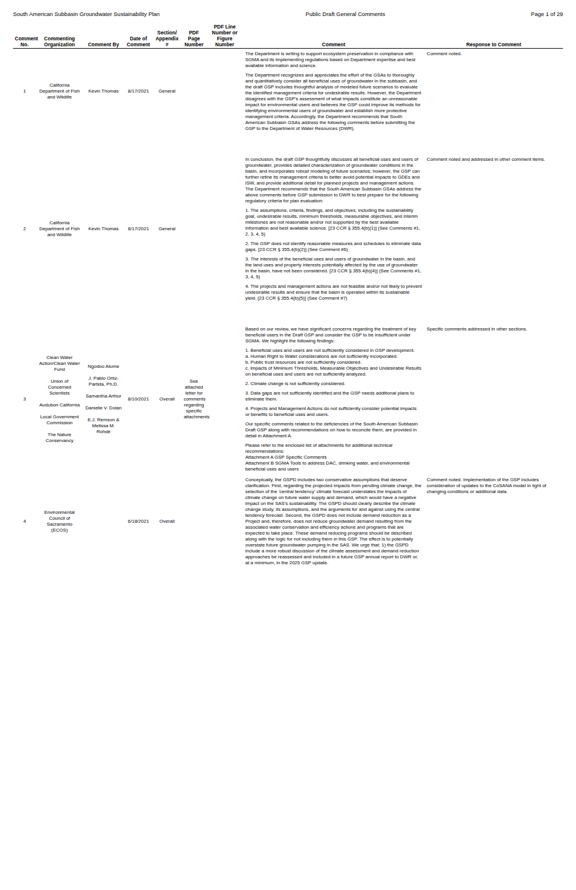South American Subbasin Groundwater Sustainability Plan
Public Draft General Comments
Page 1 of 29
| Comment No. | Commenting Organization | Comment By | Date of Comment | Section/ Appendix # | PDF Page Number | PDF Line Number or Figure Number | Comment | Response to Comment |
| --- | --- | --- | --- | --- | --- | --- | --- | --- |
| 1 | California Department of Fish and Wildlife | Kevin Thomas | 8/17/2021 | General | | | The Department is writing to support ecosystem preservation in compliance with SGMA and its implementing regulations based on Department expertise and best available information and science. The Department recognizes and appreciates the effort of the GSAs to thoroughly and quantitatively consider all beneficial uses of groundwater in the subbasin, and the draft GSP includes thoughtful analysis of modeled future scenarios to evaluate the identified management criteria for undesirable results. However, the Department disagrees with the GSP's assessment of what impacts constitute an unreasonable impact for environmental users and believes the GSP could improve its methods for identifying environmental users of groundwater and establish more protective management criteria. Accordingly, the Department recommends that South American Subbasin GSAs address the following comments before submitting the GSP to the Department of Water Resources (DWR). | Comment noted. |
| 2 | California Department of Fish and Wildlife | Kevin Thomas | 8/17/2021 | General | | | In conclusion, the draft GSP thoughtfully discusses all beneficial uses and users of groundwater, provides detailed characterization of groundwater conditions in the basin, and incorporates robust modeling of future scenarios; however, the GSP can further refine its management criteria to better avoid potential impacts to GDEs and ISW, and provide additional detail for planned projects and management actions. The Department recommends that the South American Subbasin GSAs address the above comments before GSP submission to DWR to best prepare for the following regulatory criteria for plan evaluation: 1. The assumptions, criteria, findings, and objectives, including the sustainability goal, undesirable results, minimum thresholds, measurable objectives, and interim milestones are not reasonable and/or not supported by the best available information and best available science. [23 CCR § 355.4(b)(1)] (See Comments #1, 2, 3, 4, 5) 2. The GSP does not identify reasonable measures and schedules to eliminate data gaps. [23 CCR § 355.4(b)(2)] (See Comment #6) 3. The interests of the beneficial uses and users of groundwater in the basin, and the land uses and property interests potentially affected by the use of groundwater in the basin, have not been considered. [23 CCR § 355.4(b)(4)] (See Comments #1, 3, 4, 5) 4. The projects and management actions are not feasible and/or not likely to prevent undesirable results and ensure that the basin is operated within its sustainable yield. [23 CCR § 355.4(b)(5)] (See Comment #7) | Comment noted and addressed in other comment items. |
| 3 | Clean Water Action/Clean Water Fund Union of Concerned Scientists Audubon California Local Government Commission The Nature Conservancy | Ngodoo Atume J. Pablo Ortiz-Partida, Ph.D. Samantha Arthur Danielle V. Dolan E.J. Remson & Melissa M. Rohde | 8/10/2021 | Overall | See attached letter for comments regarding specific attachments | | Based on our review, we have significant concerns regarding the treatment of key beneficial users in the Draft GSP and consider the GSP to be insufficient under SGMA. We highlight the following findings: 1. Beneficial uses and users are not sufficiently considered in GSP development. a. Human Right to Water considerations are not sufficiently incorporated. b. Public trust resources are not sufficiently considered. c. Impacts of Minimum Thresholds, Measurable Objectives and Undesirable Results on beneficial uses and users are not sufficiently analyzed. 2. Climate change is not sufficiently considered. 3. Data gaps are not sufficiently identified and the GSP needs additional plans to eliminate them. 4. Projects and Management Actions do not sufficiently consider potential impacts or benefits to beneficial uses and users. Our specific comments related to the deficiencies of the South American Subbasin Draft GSP along with recommendations on how to reconcile them, are provided in detail in Attachment A. Please refer to the enclosed list of attachments for additional technical recommendations: Attachment A GSP Specific Comments Attachment B SGMA Tools to address DAC, drinking water, and environmental beneficial uses and users | Specific comments addressed in other sections. |
| 4 | Environmental Council of Sacramento (ECOS) | | 6/18/2021 | Overall | | | Conceptually, the GSPD includes two conservative assumptions that deserve clarification. First, regarding the projected impacts from pending climate change, the selection of the 'central tendency' climate forecast understates the impacts of climate change on future water supply and demand, which would have a negative impact on the SAS's sustainability. The GSPD should clearly describe the climate change study, its assumptions, and the arguments for and against using the central tendency forecast. Second, the GSPD does not include demand reduction as a Project and, therefore, does not reduce groundwater demand resulting from the associated water conservation and efficiency actions and programs that are expected to take place. These demand reducing programs should be described along with the logic for not including them in this GSP. The effect is to potentially overstate future groundwater pumping in the SAS. We urge that: 1) the GSPD include a more robust discussion of the climate assessment and demand reduction approaches be reassessed and included in a future GSP annual report to DWR or, at a minimum, in the 2025 GSP update. | Comment noted. Implementation of the GSP includes consideration of updates to the CoSANA model in light of changing conditions or additional data. |